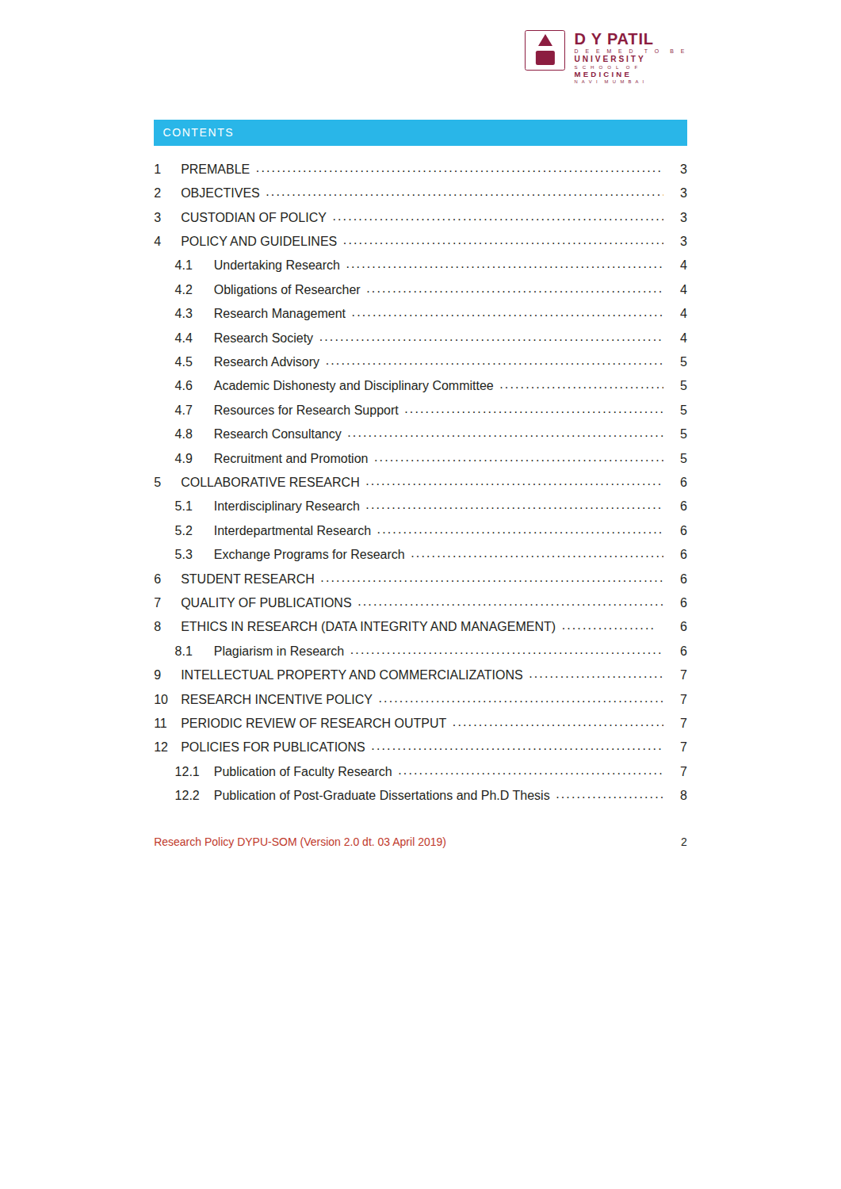D Y PATIL
D E E M E D T O B E
UNIVERSITY
S C H O O L O F
MEDICINE
N A V I M U M B A I
CONTENTS
1 PREMABLE .................................................................................................. 3
2 OBJECTIVES ............................................................................................... 3
3 CUSTODIAN OF POLICY ............................................................................... 3
4 POLICY AND GUIDELINES ........................................................................... 3
4.1 Undertaking Research ................................................................................. 4
4.2 Obligations of Researcher .......................................................................... 4
4.3 Research Management ............................................................................. 4
4.4 Research Society ....................................................................................... 4
4.5 Research Advisory ..................................................................................... 5
4.6 Academic Dishonesty and Disciplinary Committee ...................................... 5
4.7 Resources for Research Support .................................................................. 5
4.8 Research Consultancy ............................................................................... 5
4.9 Recruitment and Promotion .......................................................................... 5
5 COLLABORATIVE RESEARCH ......................................................................... 6
5.1 Interdisciplinary Research .......................................................................... 6
5.2 Interdepartmental Research ........................................................................ 6
5.3 Exchange Programs for Research ............................................................. 6
6 STUDENT RESEARCH ..................................................................................... 6
7 QUALITY OF PUBLICATIONS ........................................................................... 6
8 ETHICS IN RESEARCH (DATA INTEGRITY AND MANAGEMENT) .................. 6
8.1 Plagiarism in Research ............................................................................... 6
9 INTELLECTUAL PROPERTY AND COMMERCIALIZATIONS ........................... 7
10 RESEARCH INCENTIVE POLICY ....................................................................... 7
11 PERIODIC REVIEW OF RESEARCH OUTPUT ................................................ 7
12 POLICIES FOR PUBLICATIONS ........................................................................ 7
12.1 Publication of Faculty Research .................................................................... 7
12.2 Publication of Post-Graduate Dissertations and Ph.D Thesis ....................... 8
Research Policy DYPU-SOM (Version 2.0 dt. 03 April 2019) 2